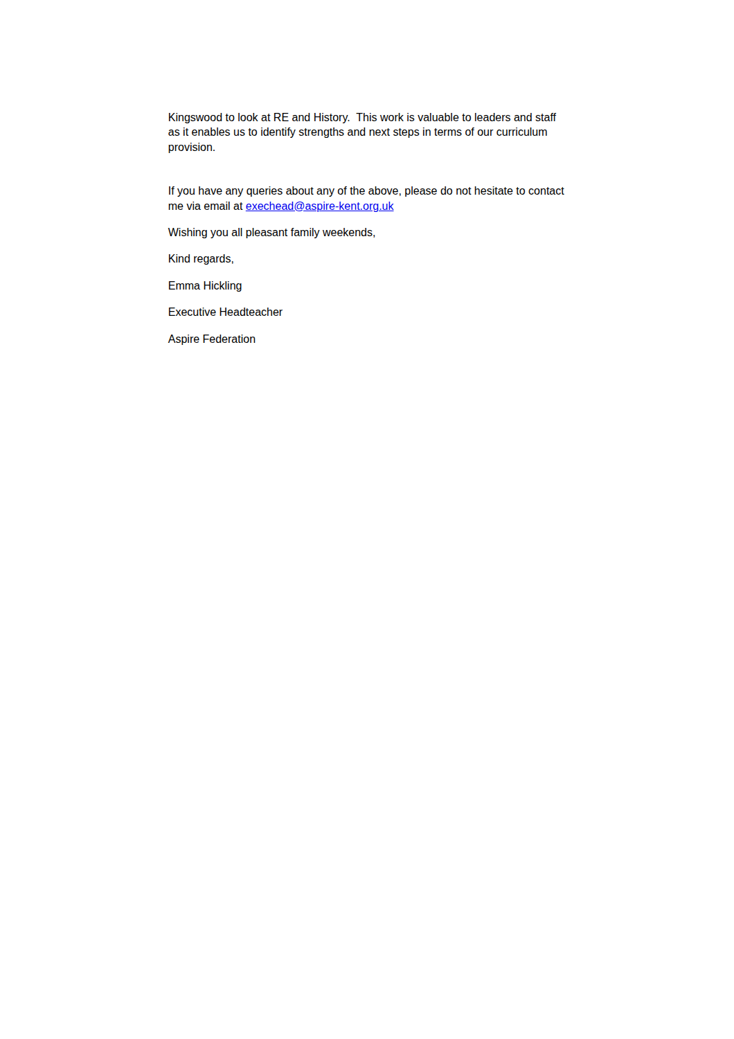Kingswood to look at RE and History. This work is valuable to leaders and staff as it enables us to identify strengths and next steps in terms of our curriculum provision.
If you have any queries about any of the above, please do not hesitate to contact me via email at exechead@aspire-kent.org.uk
Wishing you all pleasant family weekends,
Kind regards,
Emma Hickling
Executive Headteacher
Aspire Federation